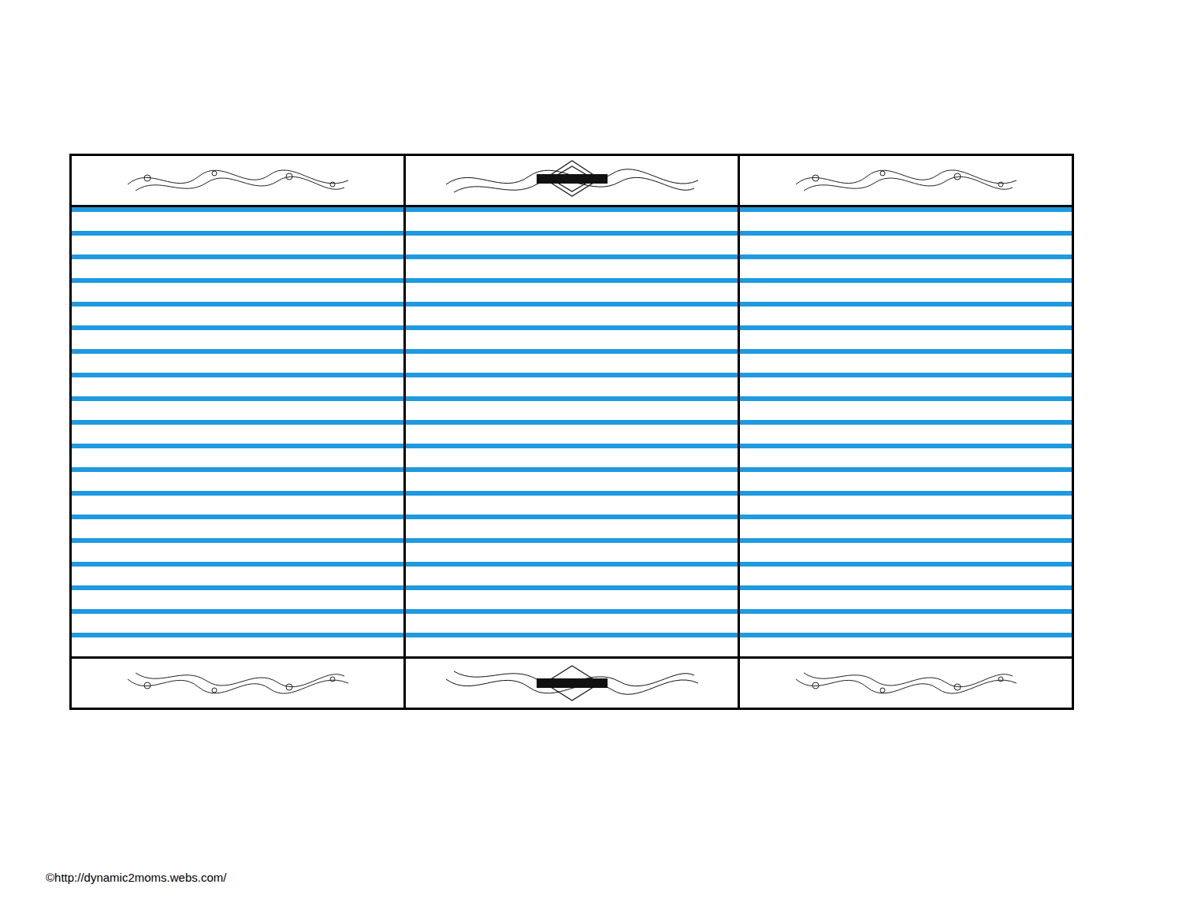©http://dynamic2moms.webs.com/